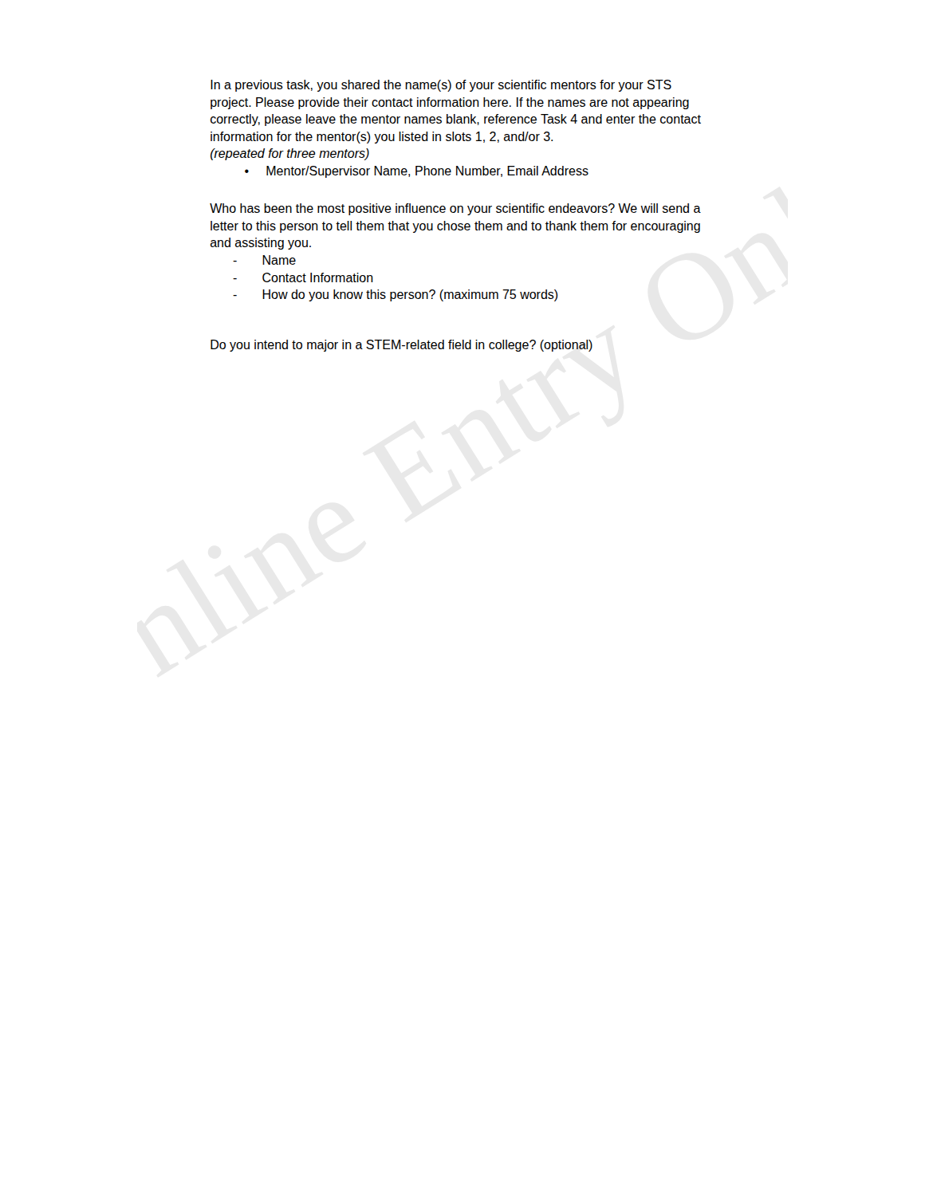Online Entry Only
In a previous task, you shared the name(s) of your scientific mentors for your STS project. Please provide their contact information here. If the names are not appearing correctly, please leave the mentor names blank, reference Task 4 and enter the contact information for the mentor(s) you listed in slots 1, 2, and/or 3.
(repeated for three mentors)
Mentor/Supervisor Name, Phone Number, Email Address
Who has been the most positive influence on your scientific endeavors? We will send a letter to this person to tell them that you chose them and to thank them for encouraging and assisting you.
Name
Contact Information
How do you know this person? (maximum 75 words)
Do you intend to major in a STEM-related field in college? (optional)